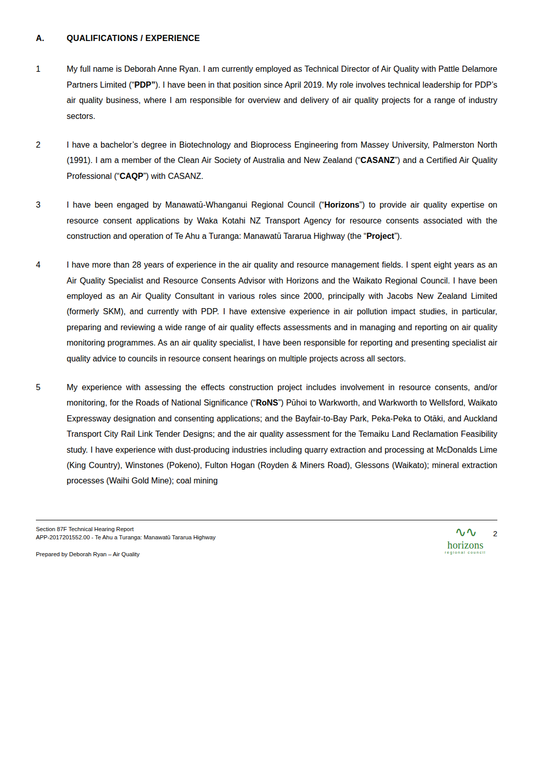A. QUALIFICATIONS / EXPERIENCE
My full name is Deborah Anne Ryan. I am currently employed as Technical Director of Air Quality with Pattle Delamore Partners Limited (“PDP”). I have been in that position since April 2019. My role involves technical leadership for PDP’s air quality business, where I am responsible for overview and delivery of air quality projects for a range of industry sectors.
I have a bachelor’s degree in Biotechnology and Bioprocess Engineering from Massey University, Palmerston North (1991). I am a member of the Clean Air Society of Australia and New Zealand (“CASANZ”) and a Certified Air Quality Professional (“CAQP”) with CASANZ.
I have been engaged by Manawatū-Whanganui Regional Council (“Horizons”) to provide air quality expertise on resource consent applications by Waka Kotahi NZ Transport Agency for resource consents associated with the construction and operation of Te Ahu a Turanga: Manawatū Tararua Highway (the “Project”).
I have more than 28 years of experience in the air quality and resource management fields. I spent eight years as an Air Quality Specialist and Resource Consents Advisor with Horizons and the Waikato Regional Council. I have been employed as an Air Quality Consultant in various roles since 2000, principally with Jacobs New Zealand Limited (formerly SKM), and currently with PDP. I have extensive experience in air pollution impact studies, in particular, preparing and reviewing a wide range of air quality effects assessments and in managing and reporting on air quality monitoring programmes. As an air quality specialist, I have been responsible for reporting and presenting specialist air quality advice to councils in resource consent hearings on multiple projects across all sectors.
My experience with assessing the effects construction project includes involvement in resource consents, and/or monitoring, for the Roads of National Significance (“RoNS”) Pūhoi to Warkworth, and Warkworth to Wellsford, Waikato Expressway designation and consenting applications; and the Bayfair-to-Bay Park, Peka-Peka to Otāki, and Auckland Transport City Rail Link Tender Designs; and the air quality assessment for the Temaiku Land Reclamation Feasibility study. I have experience with dust-producing industries including quarry extraction and processing at McDonalds Lime (King Country), Winstones (Pokeno), Fulton Hogan (Royden & Miners Road), Glessons (Waikato); mineral extraction processes (Waihi Gold Mine); coal mining
Section 87F Technical Hearing Report
APP-2017201552.00 - Te Ahu a Turanga: Manawatū Tararua Highway
Prepared by Deborah Ryan – Air Quality
∿∿
horizons
regional council
2